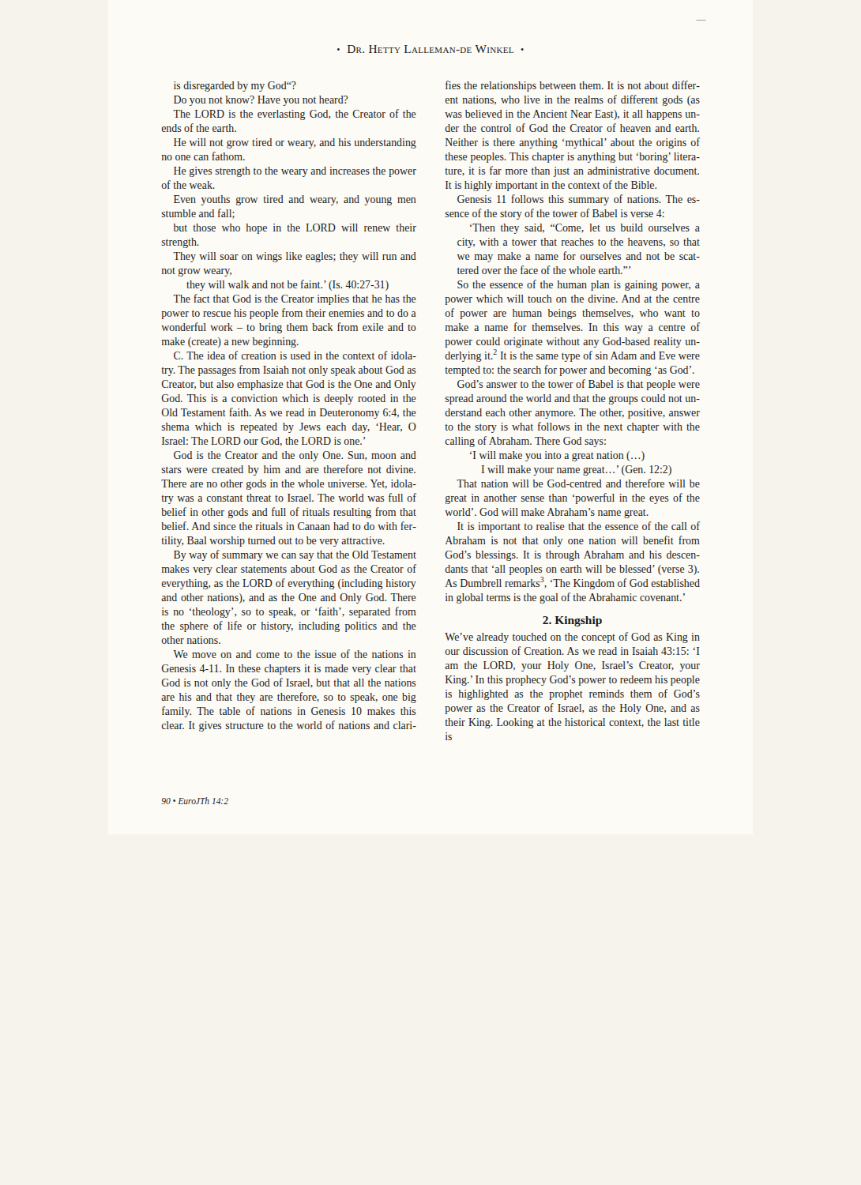—
• Dr. Hetty Lalleman-de Winkel •
is disregarded by my God“?
Do you not know? Have you not heard?
The LORD is the everlasting God, the Creator of the ends of the earth.
He will not grow tired or weary, and his understanding no one can fathom.
He gives strength to the weary and increases the power of the weak.
Even youths grow tired and weary, and young men stumble and fall;
but those who hope in the LORD will renew their strength.
They will soar on wings like eagles; they will run and not grow weary,
they will walk and not be faint.’ (Is. 40:27-31)
The fact that God is the Creator implies that he has the power to rescue his people from their enemies and to do a wonderful work – to bring them back from exile and to make (create) a new beginning.
C. The idea of creation is used in the context of idolatry. The passages from Isaiah not only speak about God as Creator, but also emphasize that God is the One and Only God. This is a conviction which is deeply rooted in the Old Testament faith. As we read in Deuteronomy 6:4, the shema which is repeated by Jews each day, ‘Hear, O Israel: The LORD our God, the LORD is one.’
God is the Creator and the only One. Sun, moon and stars were created by him and are therefore not divine. There are no other gods in the whole universe. Yet, idolatry was a constant threat to Israel. The world was full of belief in other gods and full of rituals resulting from that belief. And since the rituals in Canaan had to do with fertility, Baal worship turned out to be very attractive.
By way of summary we can say that the Old Testament makes very clear statements about God as the Creator of everything, as the LORD of everything (including history and other nations), and as the One and Only God. There is no ‘theology’, so to speak, or ‘faith’, separated from the sphere of life or history, including politics and the other nations.
We move on and come to the issue of the nations in Genesis 4-11. In these chapters it is made very clear that God is not only the God of Israel, but that all the nations are his and that they are therefore, so to speak, one big family. The table of nations in Genesis 10 makes this clear. It gives structure to the world of nations and clarifies the relationships between them. It is not about different nations, who live in the realms of different gods (as was believed in the Ancient Near East), it all happens under the control of God the Creator of heaven and earth. Neither is there anything ‘mythical’ about the origins of these peoples. This chapter is anything but ‘boring’ literature, it is far more than just an administrative document. It is highly important in the context of the Bible.
Genesis 11 follows this summary of nations. The essence of the story of the tower of Babel is verse 4:
‘Then they said, “Come, let us build ourselves a city, with a tower that reaches to the heavens, so that we may make a name for ourselves and not be scattered over the face of the whole earth.”’
So the essence of the human plan is gaining power, a power which will touch on the divine. And at the centre of power are human beings themselves, who want to make a name for themselves. In this way a centre of power could originate without any God-based reality underlying it.2 It is the same type of sin Adam and Eve were tempted to: the search for power and becoming ‘as God’.
God’s answer to the tower of Babel is that people were spread around the world and that the groups could not understand each other anymore. The other, positive, answer to the story is what follows in the next chapter with the calling of Abraham. There God says:
‘I will make you into a great nation (…)
I will make your name great…’ (Gen. 12:2)
That nation will be God-centred and therefore will be great in another sense than ‘powerful in the eyes of the world’. God will make Abraham’s name great.
It is important to realise that the essence of the call of Abraham is not that only one nation will benefit from God’s blessings. It is through Abraham and his descendants that ‘all peoples on earth will be blessed’ (verse 3). As Dumbrell remarks3, ‘The Kingdom of God established in global terms is the goal of the Abrahamic covenant.’
2. Kingship
We’ve already touched on the concept of God as King in our discussion of Creation. As we read in Isaiah 43:15: ‘I am the LORD, your Holy One, Israel’s Creator, your King.’ In this prophecy God’s power to redeem his people is highlighted as the prophet reminds them of God’s power as the Creator of Israel, as the Holy One, and as their King. Looking at the historical context, the last title is
90 • EuroJTh 14:2